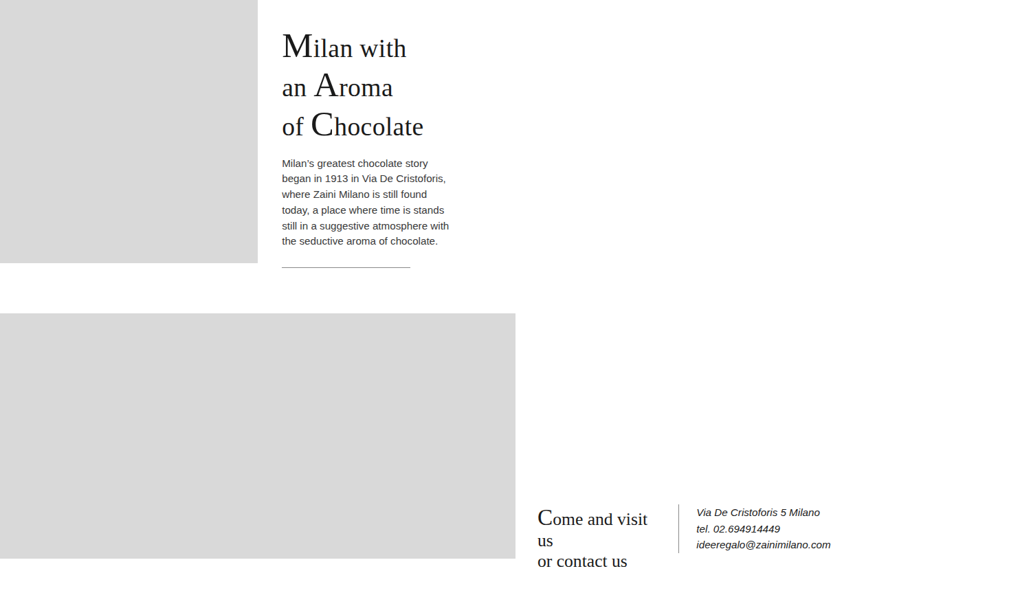Milan with
an Aroma
of Chocolate
Milan’s greatest chocolate story began in 1913 in Via De Cristoforis, where Zaini Milano is still found today, a place where time is stands still in a suggestive atmosphere with the seductive aroma of chocolate.
Come and visit us
or contact us
Via De Cristoforis 5 Milano
tel. 02.694914449
ideeregalo@zainimilano.com